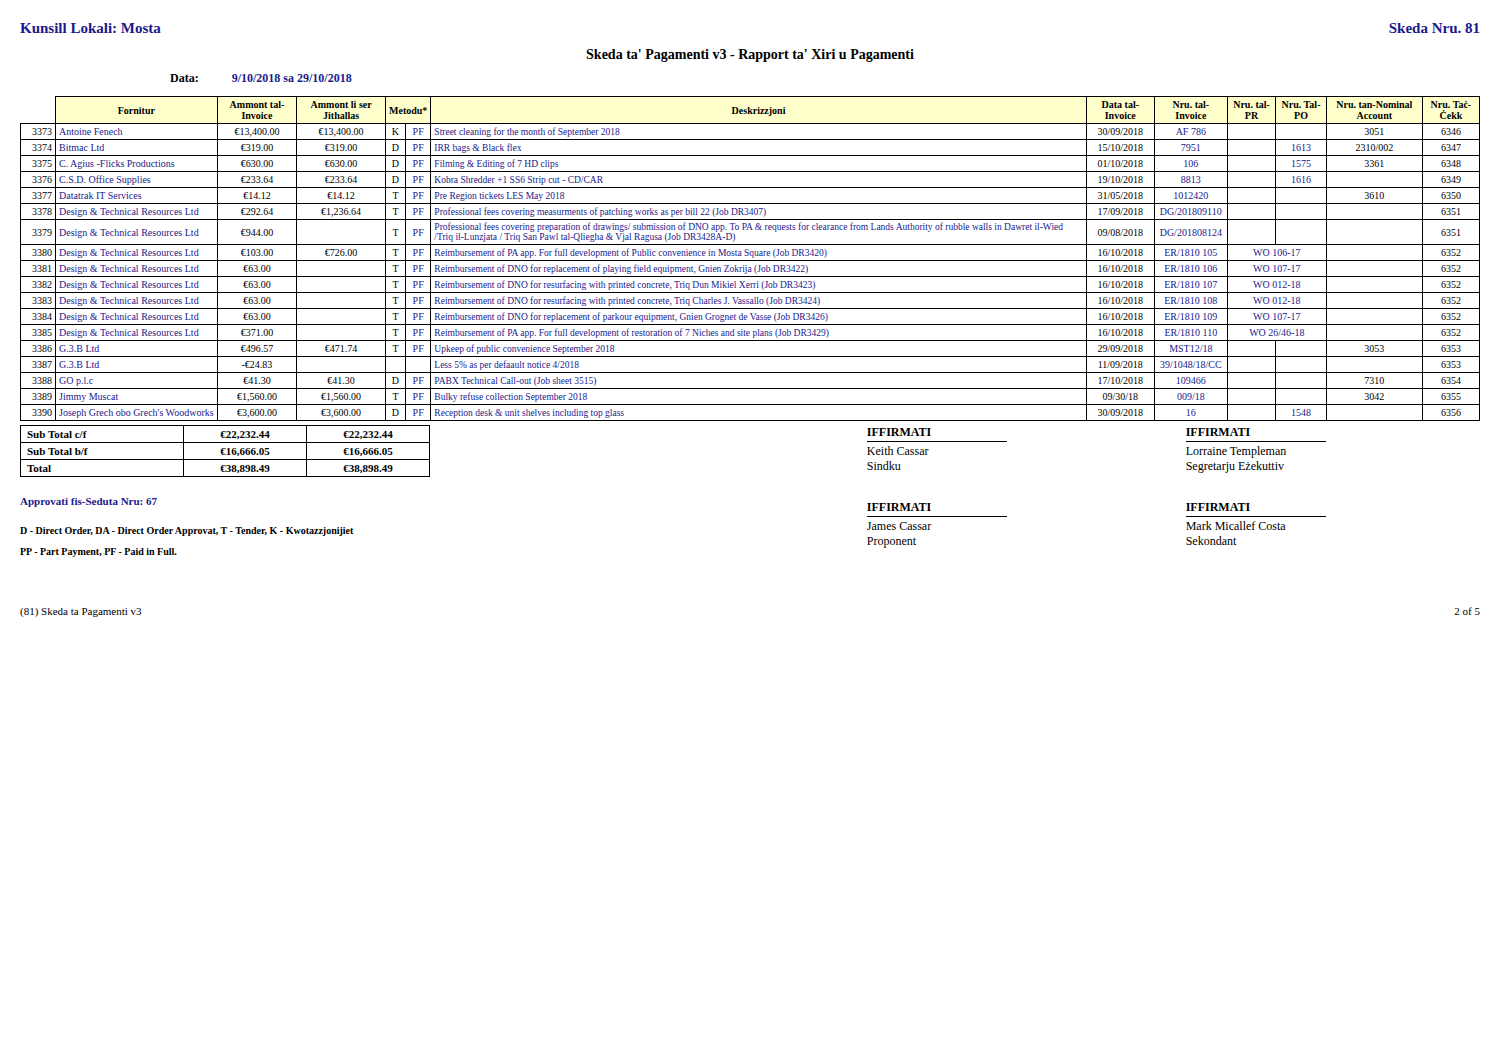Kunsill Lokali: Mosta
Skeda Nru. 81
Skeda ta' Pagamenti v3 - Rapport ta' Xiri u Pagamenti
Data: 9/10/2018 sa 29/10/2018
| | Fornitur | Ammont tal-Invoice | Ammont li ser Jithallas | Metodu* | Deskrizzjoni | Data tal-Invoice | Nru. tal-Invoice | Nru. tal-PR | Nru. Tal-PO | Nru. tan-Nominal Account | Nru. Taċ-Ċekk |
| --- | --- | --- | --- | --- | --- | --- | --- | --- | --- | --- | --- |
| 3373 | Antoine Fenech | €13,400.00 | €13,400.00 | K | PF | Street cleaning for the month of September 2018 | 30/09/2018 | AF 786 | | | 3051 | 6346 |
| 3374 | Bitmac Ltd | €319.00 | €319.00 | D | PF | IRR bags & Black flex | 15/10/2018 | 7951 | | 1613 | 2310/002 | 6347 |
| 3375 | C. Agius -Flicks Productions | €630.00 | €630.00 | D | PF | Filming & Editing of 7 HD clips | 01/10/2018 | 106 | | 1575 | 3361 | 6348 |
| 3376 | C.S.D. Office Supplies | €233.64 | €233.64 | D | PF | Kobra Shredder +1 SS6 Strip cut - CD/CAR | 19/10/2018 | 8813 | | 1616 | | 6349 |
| 3377 | Datatrak IT Services | €14.12 | €14.12 | T | PF | Pre Region tickets LES May 2018 | 31/05/2018 | 1012420 | | | 3610 | 6350 |
| 3378 | Design & Technical Resources Ltd | €292.64 | €1,236.64 | T | PF | Professional fees covering measurments of patching works as per bill 22 (Job DR3407) | 17/09/2018 | DG/201809110 | | | | 6351 |
| 3379 | Design & Technical Resources Ltd | €944.00 | | T | PF | Professional fees covering preparation of drawings/ submission of DNO app. To PA & requests for clearance from Lands Authority of rubble walls in Dawret il-Wied /Triq il-Lunzjata / Triq San Pawl tal-Qliegha & Vjal Ragusa (Job DR3428A-D) | 09/08/2018 | DG/201808124 | | | | 6351 |
| 3380 | Design & Technical Resources Ltd | €103.00 | €726.00 | T | PF | Reimbursement of PA app. For full development of Public convenience in Mosta Square (Job DR3420) | 16/10/2018 | ER/1810 105 | WO 106-17 | | 6352 |
| 3381 | Design & Technical Resources Ltd | €63.00 | | T | PF | Reimbursement of DNO for replacement of playing field equipment, Gnien Zokrija (Job DR3422) | 16/10/2018 | ER/1810 106 | WO 107-17 | | 6352 |
| 3382 | Design & Technical Resources Ltd | €63.00 | | T | PF | Reimbursement of DNO for resurfacing with printed concrete, Triq Dun Mikiel Xerri (Job DR3423) | 16/10/2018 | ER/1810 107 | WO 012-18 | | 6352 |
| 3383 | Design & Technical Resources Ltd | €63.00 | | T | PF | Reimbursement of DNO for resurfacing with printed concrete, Triq Charles J. Vassallo (Job DR3424) | 16/10/2018 | ER/1810 108 | WO 012-18 | | 6352 |
| 3384 | Design & Technical Resources Ltd | €63.00 | | T | PF | Reimbursement of DNO for replacement of parkour equipment, Gnien Grognet de Vasse (Job DR3426) | 16/10/2018 | ER/1810 109 | WO 107-17 | | 6352 |
| 3385 | Design & Technical Resources Ltd | €371.00 | | T | PF | Reimbursement of PA app. For full development of restoration of 7 Niches and site plans (Job DR3429) | 16/10/2018 | ER/1810 110 | WO 26/46-18 | | 6352 |
| 3386 | G.3.B Ltd | €496.57 | €471.74 | T | PF | Upkeep of public convenience September 2018 | 29/09/2018 | MST12/18 | | | 3053 | 6353 |
| 3387 | G.3.B Ltd | -€24.83 | | | | Less 5% as per defaault notice 4/2018 | 11/09/2018 | 39/1048/18/CC | | | | 6353 |
| 3388 | GO p.l.c | €41.30 | €41.30 | D | PF | PABX Technical Call-out (Job sheet 3515) | 17/10/2018 | 109466 | | | 7310 | 6354 |
| 3389 | Jimmy Muscat | €1,560.00 | €1,560.00 | T | PF | Bulky refuse collection September 2018 | 09/30/18 | 009/18 | | | 3042 | 6355 |
| 3390 | Joseph Grech obo Grech's Woodworks | €3,600.00 | €3,600.00 | D | PF | Reception desk & unit shelves including top glass | 30/09/2018 | 16 | | 1548 | | 6356 |
| Sub Total c/f | €22,232.44 | €22,232.44 |
| Sub Total b/f | €16,666.05 | €16,666.05 |
| Total | €38,898.49 | €38,898.49 |
Approvati fis-Seduta Nru: 67
D - Direct Order, DA - Direct Order Approvat, T - Tender, K - Kwotazzjonijiet
PP - Part Payment, PF - Paid in Full.
IFFIRMATI Keith Cassar Sindku
IFFIRMATI Lorraine Templeman Segretarju Eżekuttiv
IFFIRMATI James Cassar Proponent
IFFIRMATI Mark Micallef Costa Sekondant
(81) Skeda ta Pagamenti v3
2 of 5